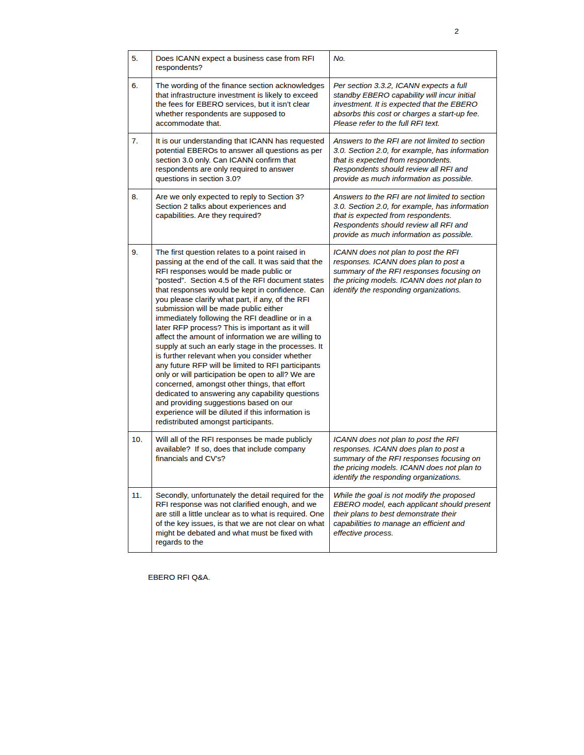2
| 5. | Does ICANN expect a business case from RFI respondents? | No. |
| 6. | The wording of the finance section acknowledges that infrastructure investment is likely to exceed the fees for EBERO services, but it isn’t clear whether respondents are supposed to accommodate that. | Per section 3.3.2, ICANN expects a full standby EBERO capability will incur initial investment. It is expected that the EBERO absorbs this cost or charges a start-up fee. Please refer to the full RFI text. |
| 7. | It is our understanding that ICANN has requested potential EBEROs to answer all questions as per section 3.0 only. Can ICANN confirm that respondents are only required to answer questions in section 3.0? | Answers to the RFI are not limited to section 3.0. Section 2.0, for example, has information that is expected from respondents. Respondents should review all RFI and provide as much information as possible. |
| 8. | Are we only expected to reply to Section 3? Section 2 talks about experiences and capabilities. Are they required? | Answers to the RFI are not limited to section 3.0. Section 2.0, for example, has information that is expected from respondents. Respondents should review all RFI and provide as much information as possible. |
| 9. | The first question relates to a point raised in passing at the end of the call. It was said that the RFI responses would be made public or “posted”. Section 4.5 of the RFI document states that responses would be kept in confidence. Can you please clarify what part, if any, of the RFI submission will be made public either immediately following the RFI deadline or in a later RFP process? This is important as it will affect the amount of information we are willing to supply at such an early stage in the processes. It is further relevant when you consider whether any future RFP will be limited to RFI participants only or will participation be open to all? We are concerned, amongst other things, that effort dedicated to answering any capability questions and providing suggestions based on our experience will be diluted if this information is redistributed amongst participants. | ICANN does not plan to post the RFI responses. ICANN does plan to post a summary of the RFI responses focusing on the pricing models. ICANN does not plan to identify the responding organizations. |
| 10. | Will all of the RFI responses be made publicly available? If so, does that include company financials and CV's? | ICANN does not plan to post the RFI responses. ICANN does plan to post a summary of the RFI responses focusing on the pricing models. ICANN does not plan to identify the responding organizations. |
| 11. | Secondly, unfortunately the detail required for the RFI response was not clarified enough, and we are still a little unclear as to what is required. One of the key issues, is that we are not clear on what might be debated and what must be fixed with regards to the | While the goal is not modify the proposed EBERO model, each applicant should present their plans to best demonstrate their capabilities to manage an efficient and effective process. |
EBERO RFI Q&A.